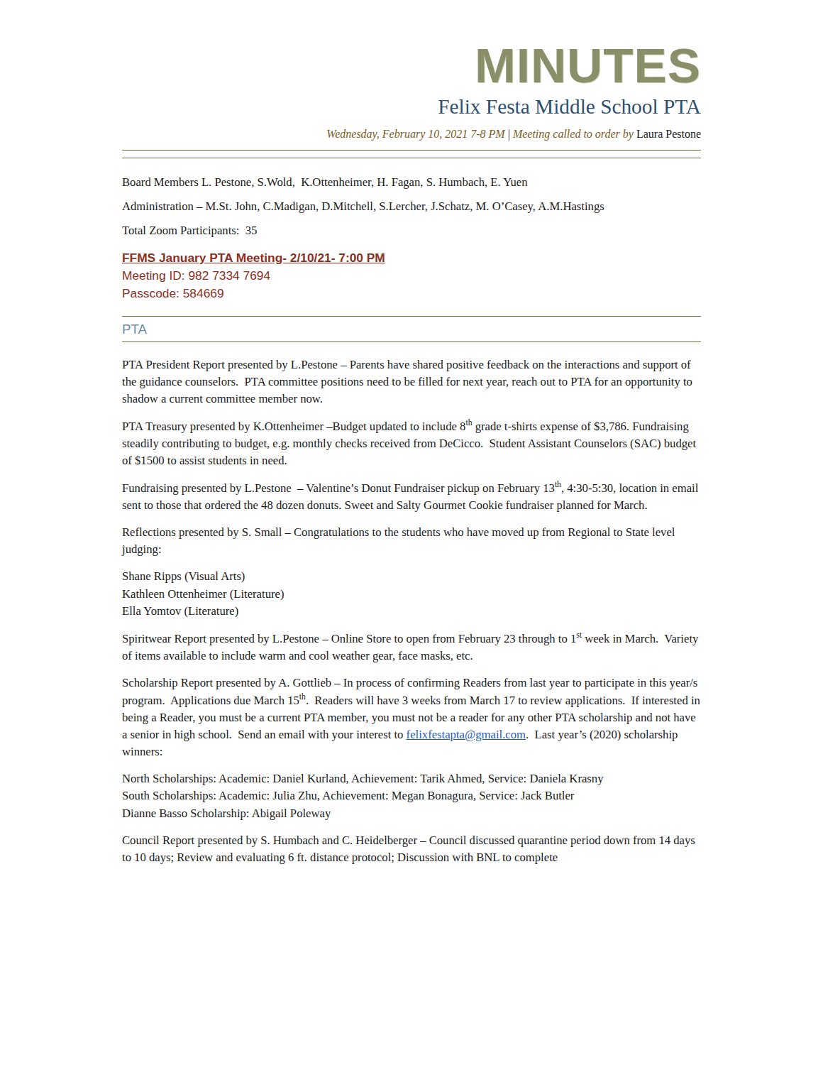MINUTES
Felix Festa Middle School PTA
Wednesday, February 10, 2021 7-8 PM | Meeting called to order by Laura Pestone
Board Members L. Pestone, S.Wold, K.Ottenheimer, H. Fagan, S. Humbach, E. Yuen
Administration – M.St. John, C.Madigan, D.Mitchell, S.Lercher, J.Schatz, M. O’Casey, A.M.Hastings
Total Zoom Participants: 35
FFMS January PTA Meeting- 2/10/21- 7:00 PM
Meeting ID: 982 7334 7694
Passcode: 584669
PTA
PTA President Report presented by L.Pestone – Parents have shared positive feedback on the interactions and support of the guidance counselors. PTA committee positions need to be filled for next year, reach out to PTA for an opportunity to shadow a current committee member now.
PTA Treasury presented by K.Ottenheimer –Budget updated to include 8th grade t-shirts expense of $3,786. Fundraising steadily contributing to budget, e.g. monthly checks received from DeCicco. Student Assistant Counselors (SAC) budget of $1500 to assist students in need.
Fundraising presented by L.Pestone – Valentine’s Donut Fundraiser pickup on February 13th, 4:30-5:30, location in email sent to those that ordered the 48 dozen donuts. Sweet and Salty Gourmet Cookie fundraiser planned for March.
Reflections presented by S. Small – Congratulations to the students who have moved up from Regional to State level judging:
Shane Ripps (Visual Arts)
Kathleen Ottenheimer (Literature)
Ella Yomtov (Literature)
Spiritwear Report presented by L.Pestone – Online Store to open from February 23 through to 1st week in March. Variety of items available to include warm and cool weather gear, face masks, etc.
Scholarship Report presented by A. Gottlieb – In process of confirming Readers from last year to participate in this year/s program. Applications due March 15th. Readers will have 3 weeks from March 17 to review applications. If interested in being a Reader, you must be a current PTA member, you must not be a reader for any other PTA scholarship and not have a senior in high school. Send an email with your interest to felixfestapta@gmail.com. Last year’s (2020) scholarship winners:
North Scholarships: Academic: Daniel Kurland, Achievement: Tarik Ahmed, Service: Daniela Krasny
South Scholarships: Academic: Julia Zhu, Achievement: Megan Bonagura, Service: Jack Butler
Dianne Basso Scholarship: Abigail Poleway
Council Report presented by S. Humbach and C. Heidelberger – Council discussed quarantine period down from 14 days to 10 days; Review and evaluating 6 ft. distance protocol; Discussion with BNL to complete